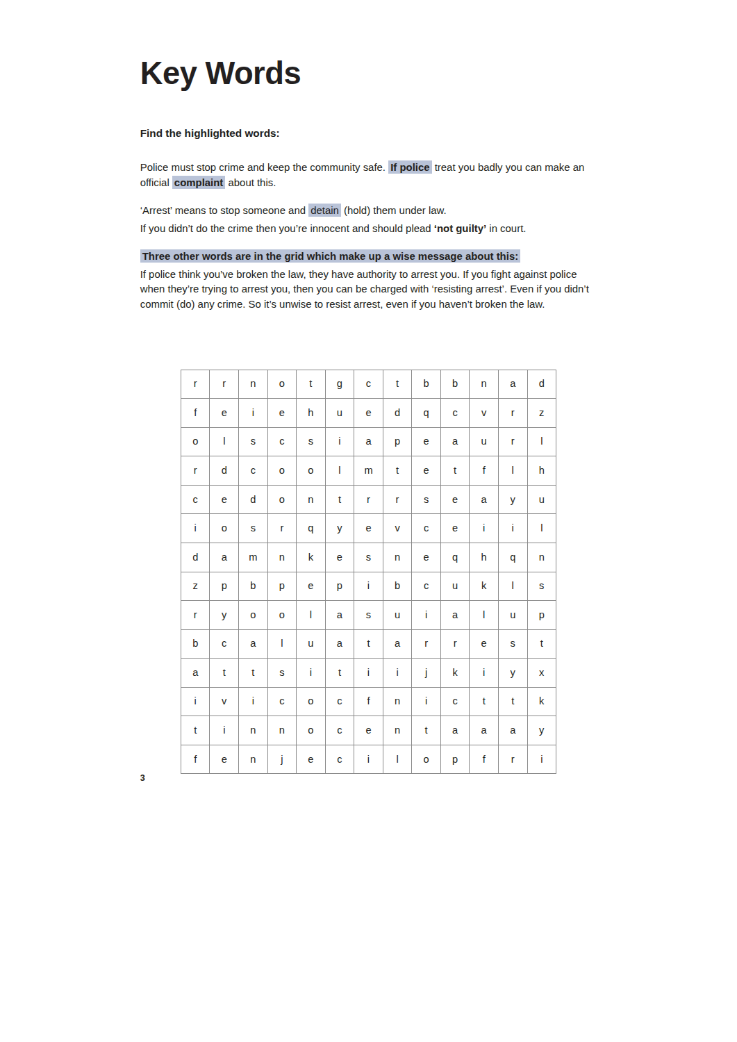Key Words
Find the highlighted words:
Police must stop crime and keep the community safe. If police treat you badly you can make an official complaint about this.
‘Arrest’ means to stop someone and detain (hold) them under law.
If you didn’t do the crime then you’re innocent and should plead ‘not guilty’ in court.
Three other words are in the grid which make up a wise message about this:
If police think you’ve broken the law, they have authority to arrest you. If you fight against police when they’re trying to arrest you, then you can be charged with ‘resisting arrest’. Even if you didn’t commit (do) any crime. So it’s unwise to resist arrest, even if you haven’t broken the law.
| r | r | n | o | t | g | c | t | b | b | n | a | d |
| f | e | i | e | h | u | e | d | q | c | v | r | z |
| o | l | s | c | s | i | a | p | e | a | u | r | l |
| r | d | c | o | o | l | m | t | e | t | f | l | h |
| c | e | d | o | n | t | r | r | s | e | a | y | u |
| i | o | s | r | q | y | e | v | c | e | i | i | l |
| d | a | m | n | k | e | s | n | e | q | h | q | n |
| z | p | b | p | e | p | i | b | c | u | k | l | s |
| r | y | o | o | l | a | s | u | i | a | l | u | p |
| b | c | a | l | u | a | t | a | r | r | e | s | t |
| a | t | t | s | i | t | i | i | j | k | i | y | x |
| i | v | i | c | o | c | f | n | i | c | t | t | k |
| t | i | n | n | o | c | e | n | t | a | a | a | y |
| f | e | n | j | e | c | i | l | o | p | f | r | i |
3